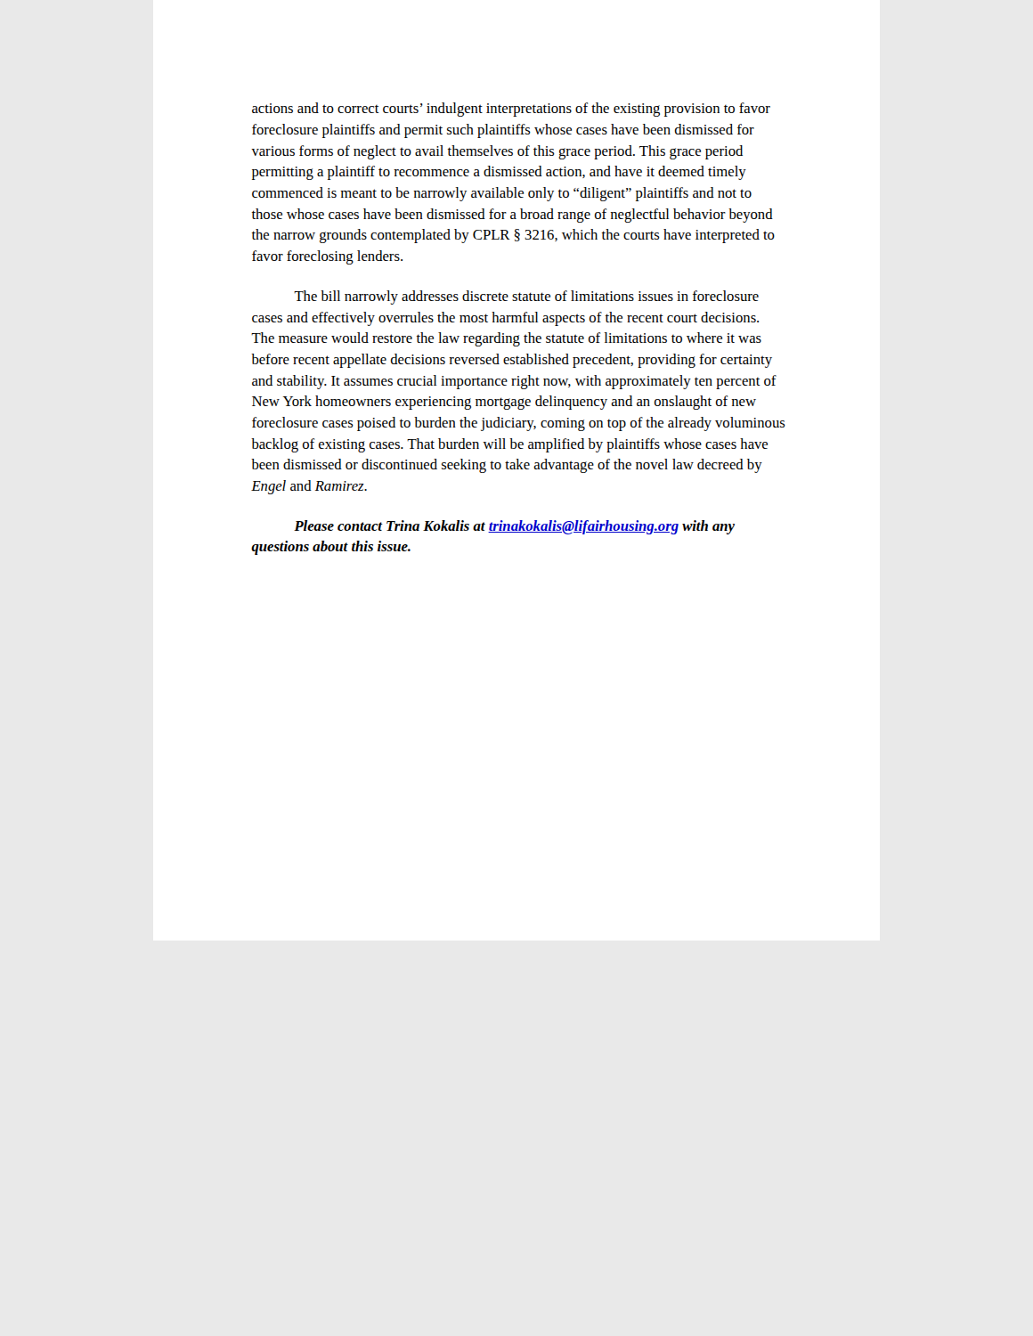actions and to correct courts’ indulgent interpretations of the existing provision to favor foreclosure plaintiffs and permit such plaintiffs whose cases have been dismissed for various forms of neglect to avail themselves of this grace period. This grace period permitting a plaintiff to recommence a dismissed action, and have it deemed timely commenced is meant to be narrowly available only to “diligent” plaintiffs and not to those whose cases have been dismissed for a broad range of neglectful behavior beyond the narrow grounds contemplated by CPLR § 3216, which the courts have interpreted to favor foreclosing lenders.
The bill narrowly addresses discrete statute of limitations issues in foreclosure cases and effectively overrules the most harmful aspects of the recent court decisions. The measure would restore the law regarding the statute of limitations to where it was before recent appellate decisions reversed established precedent, providing for certainty and stability. It assumes crucial importance right now, with approximately ten percent of New York homeowners experiencing mortgage delinquency and an onslaught of new foreclosure cases poised to burden the judiciary, coming on top of the already voluminous backlog of existing cases. That burden will be amplified by plaintiffs whose cases have been dismissed or discontinued seeking to take advantage of the novel law decreed by Engel and Ramirez.
Please contact Trina Kokalis at trinakokalis@lifairhousing.org with any questions about this issue.